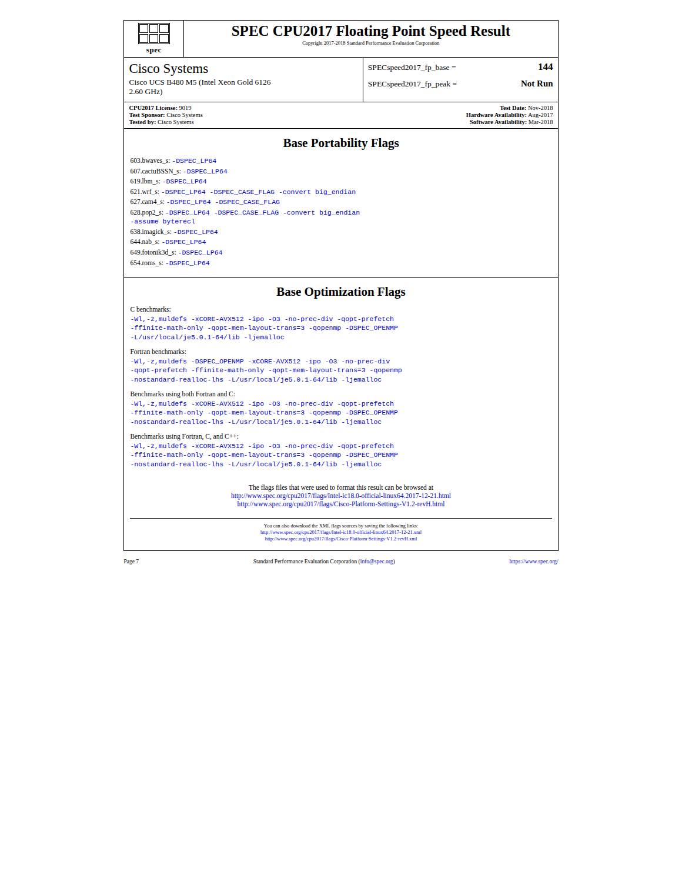spec
SPEC CPU2017 Floating Point Speed Result
Copyright 2017-2018 Standard Performance Evaluation Corporation
Cisco Systems
Cisco UCS B480 M5 (Intel Xeon Gold 6126
2.60 GHz)
SPECspeed2017_fp_base = 144
SPECspeed2017_fp_peak = Not Run
CPU2017 License: 9019
Test Sponsor: Cisco Systems
Tested by: Cisco Systems
Test Date: Nov-2018
Hardware Availability: Aug-2017
Software Availability: Mar-2018
Base Portability Flags
603.bwaves_s: -DSPEC_LP64
607.cactuBSSN_s: -DSPEC_LP64
619.lbm_s: -DSPEC_LP64
621.wrf_s: -DSPEC_LP64 -DSPEC_CASE_FLAG -convert big_endian
627.cam4_s: -DSPEC_LP64 -DSPEC_CASE_FLAG
628.pop2_s: -DSPEC_LP64 -DSPEC_CASE_FLAG -convert big_endian
-assume byterecl
638.imagick_s: -DSPEC_LP64
644.nab_s: -DSPEC_LP64
649.fotonik3d_s: -DSPEC_LP64
654.roms_s: -DSPEC_LP64
Base Optimization Flags
C benchmarks:
-Wl,-z,muldefs -xCORE-AVX512 -ipo -O3 -no-prec-div -qopt-prefetch
-ffinite-math-only -qopt-mem-layout-trans=3 -qopenmp -DSPEC_OPENMP
-L/usr/local/je5.0.1-64/lib -ljemalloc
Fortran benchmarks:
-Wl,-z,muldefs -DSPEC_OPENMP -xCORE-AVX512 -ipo -O3 -no-prec-div
-qopt-prefetch -ffinite-math-only -qopt-mem-layout-trans=3 -qopenmp
-nostandard-realloc-lhs -L/usr/local/je5.0.1-64/lib -ljemalloc
Benchmarks using both Fortran and C:
-Wl,-z,muldefs -xCORE-AVX512 -ipo -O3 -no-prec-div -qopt-prefetch
-ffinite-math-only -qopt-mem-layout-trans=3 -qopenmp -DSPEC_OPENMP
-nostandard-realloc-lhs -L/usr/local/je5.0.1-64/lib -ljemalloc
Benchmarks using Fortran, C, and C++:
-Wl,-z,muldefs -xCORE-AVX512 -ipo -O3 -no-prec-div -qopt-prefetch
-ffinite-math-only -qopt-mem-layout-trans=3 -qopenmp -DSPEC_OPENMP
-nostandard-realloc-lhs -L/usr/local/je5.0.1-64/lib -ljemalloc
The flags files that were used to format this result can be browsed at
http://www.spec.org/cpu2017/flags/Intel-ic18.0-official-linux64.2017-12-21.html
http://www.spec.org/cpu2017/flags/Cisco-Platform-Settings-V1.2-revH.html
You can also download the XML flags sources by saving the following links:
http://www.spec.org/cpu2017/flags/Intel-ic18.0-official-linux64.2017-12-21.xml
http://www.spec.org/cpu2017/flags/Cisco-Platform-Settings-V1.2-revH.xml
Page 7
Standard Performance Evaluation Corporation (info@spec.org)
https://www.spec.org/